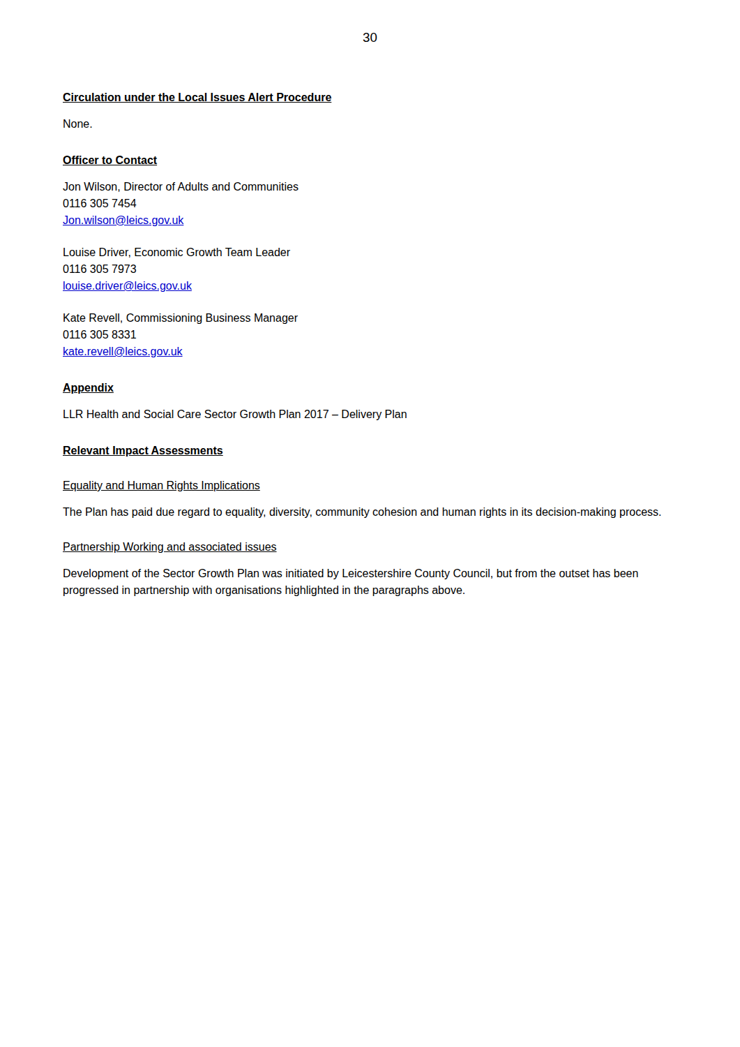30
Circulation under the Local Issues Alert Procedure
None.
Officer to Contact
Jon Wilson, Director of Adults and Communities
0116 305 7454
Jon.wilson@leics.gov.uk
Louise Driver, Economic Growth Team Leader
0116 305 7973
louise.driver@leics.gov.uk
Kate Revell, Commissioning Business Manager
0116 305 8331
kate.revell@leics.gov.uk
Appendix
LLR Health and Social Care Sector Growth Plan 2017 – Delivery Plan
Relevant Impact Assessments
Equality and Human Rights Implications
The Plan has paid due regard to equality, diversity, community cohesion and human rights in its decision-making process.
Partnership Working and associated issues
Development of the Sector Growth Plan was initiated by Leicestershire County Council, but from the outset has been progressed in partnership with organisations highlighted in the paragraphs above.